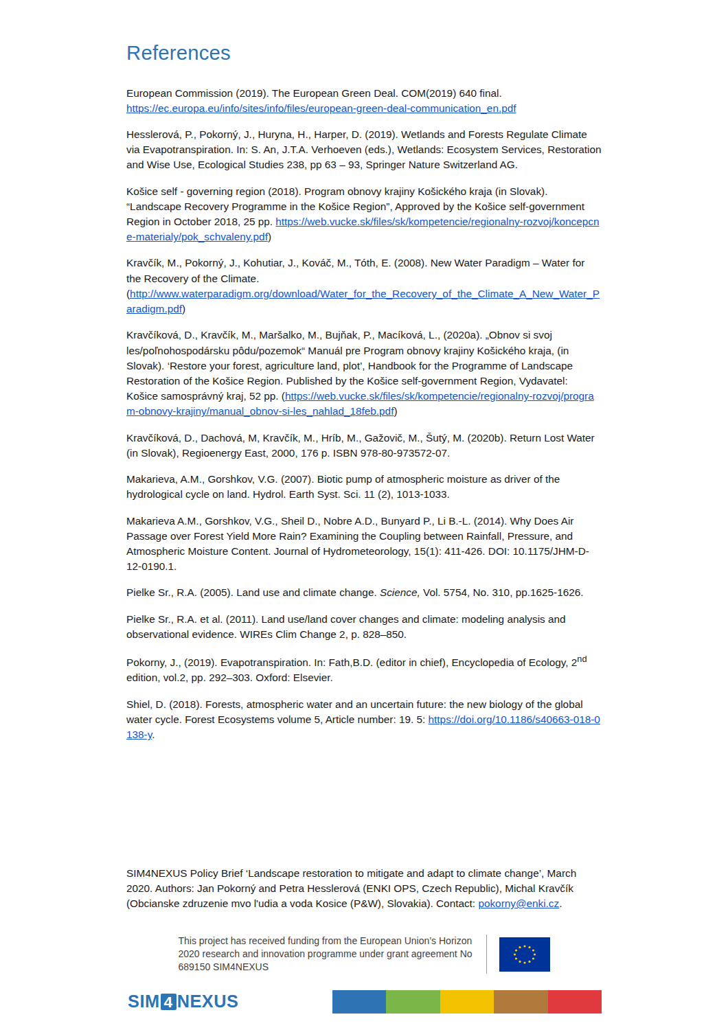References
European Commission (2019). The European Green Deal. COM(2019) 640 final.
https://ec.europa.eu/info/sites/info/files/european-green-deal-communication_en.pdf
Hesslerová, P., Pokorný, J., Huryna, H., Harper, D. (2019). Wetlands and Forests Regulate Climate via Evapotranspiration. In: S. An, J.T.A. Verhoeven (eds.), Wetlands: Ecosystem Services, Restoration and Wise Use, Ecological Studies 238, pp 63 – 93, Springer Nature Switzerland AG.
Košice self - governing region (2018). Program obnovy krajiny Košického kraja (in Slovak). “Landscape Recovery Programme in the Košice Region”, Approved by the Košice self-government Region in October 2018, 25 pp. https://web.vucke.sk/files/sk/kompetencie/regionalny-rozvoj/koncepcne-materialy/pok_schvaleny.pdf)
Kravčík, M., Pokorný, J., Kohutiar, J., Kováč, M., Tóth, E. (2008). New Water Paradigm – Water for the Recovery of the Climate.
(http://www.waterparadigm.org/download/Water_for_the_Recovery_of_the_Climate_A_New_Water_Paradigm.pdf)
Kravčíková, D., Kravčík, M., Maršalko, M., Bujňak, P., Macíková, L., (2020a). „Obnov si svoj les/poľnohospodársku pôdu/pozemok“ Manuál pre Program obnovy krajiny Košického kraja, (in Slovak). ‘Restore your forest, agriculture land, plot’, Handbook for the Programme of Landscape Restoration of the Košice Region. Published by the Košice self-government Region, Vydavatel: Košice samosprávný kraj, 52 pp. (https://web.vucke.sk/files/sk/kompetencie/regionalny-rozvoj/program-obnovy-krajiny/manual_obnov-si-les_nahlad_18feb.pdf)
Kravčíková, D., Dachová, M, Kravčík, M., Hríb, M., Gažovič, M., Šutý, M. (2020b). Return Lost Water (in Slovak), Regioenergy East, 2000, 176 p. ISBN 978-80-973572-07.
Makarieva, A.M., Gorshkov, V.G. (2007). Biotic pump of atmospheric moisture as driver of the hydrological cycle on land. Hydrol. Earth Syst. Sci. 11 (2), 1013‑1033.
Makarieva A.M., Gorshkov, V.G., Sheil D., Nobre A.D., Bunyard P., Li B.-L. (2014). Why Does Air Passage over Forest Yield More Rain? Examining the Coupling between Rainfall, Pressure, and Atmospheric Moisture Content. Journal of Hydrometeorology, 15(1): 411-426. DOI: 10.1175/JHM-D-12-0190.1.
Pielke Sr., R.A. (2005). Land use and climate change. Science, Vol. 5754, No. 310, pp.1625-1626.
Pielke Sr., R.A. et al. (2011). Land use/land cover changes and climate: modeling analysis and observational evidence. WIREs Clim Change 2, p. 828–850.
Pokorny, J., (2019). Evapotranspiration. In: Fath,B.D. (editor in chief), Encyclopedia of Ecology, 2nd edition, vol.2, pp. 292–303. Oxford: Elsevier.
Shiel, D. (2018). Forests, atmospheric water and an uncertain future: the new biology of the global water cycle. Forest Ecosystems volume 5, Article number: 19. 5: https://doi.org/10.1186/s40663-018-0138-y.
SIM4NEXUS Policy Brief ‘Landscape restoration to mitigate and adapt to climate change’, March 2020. Authors: Jan Pokorný and Petra Hesslerová (ENKI OPS, Czech Republic), Michal Kravčík (Obcianske zdruzenie mvo l'udia a voda Kosice (P&W), Slovakia). Contact: pokorny@enki.cz.
This project has received funding from the European Union’s Horizon 2020 research and innovation programme under grant agreement No 689150 SIM4NEXUS
SIM 4 NEXUS